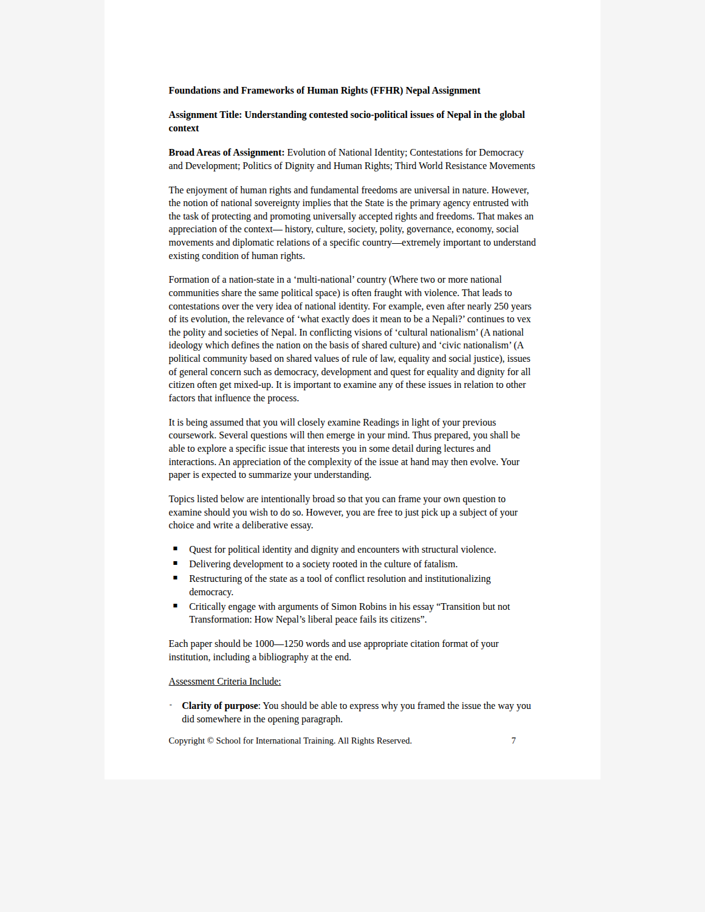Foundations and Frameworks of Human Rights (FFHR) Nepal Assignment
Assignment Title: Understanding contested socio-political issues of Nepal in the global context
Broad Areas of Assignment: Evolution of National Identity; Contestations for Democracy and Development; Politics of Dignity and Human Rights; Third World Resistance Movements
The enjoyment of human rights and fundamental freedoms are universal in nature. However, the notion of national sovereignty implies that the State is the primary agency entrusted with the task of protecting and promoting universally accepted rights and freedoms. That makes an appreciation of the context— history, culture, society, polity, governance, economy, social movements and diplomatic relations of a specific country—extremely important to understand existing condition of human rights.
Formation of a nation-state in a ‘multi-national’ country (Where two or more national communities share the same political space) is often fraught with violence. That leads to contestations over the very idea of national identity. For example, even after nearly 250 years of its evolution, the relevance of ‘what exactly does it mean to be a Nepali?’ continues to vex the polity and societies of Nepal. In conflicting visions of ‘cultural nationalism’ (A national ideology which defines the nation on the basis of shared culture) and ‘civic nationalism’ (A political community based on shared values of rule of law, equality and social justice), issues of general concern such as democracy, development and quest for equality and dignity for all citizen often get mixed-up. It is important to examine any of these issues in relation to other factors that influence the process.
It is being assumed that you will closely examine Readings in light of your previous coursework. Several questions will then emerge in your mind. Thus prepared, you shall be able to explore a specific issue that interests you in some detail during lectures and interactions. An appreciation of the complexity of the issue at hand may then evolve. Your paper is expected to summarize your understanding.
Topics listed below are intentionally broad so that you can frame your own question to examine should you wish to do so. However, you are free to just pick up a subject of your choice and write a deliberative essay.
Quest for political identity and dignity and encounters with structural violence.
Delivering development to a society rooted in the culture of fatalism.
Restructuring of the state as a tool of conflict resolution and institutionalizing democracy.
Critically engage with arguments of Simon Robins in his essay “Transition but not Transformation: How Nepal’s liberal peace fails its citizens”.
Each paper should be 1000—1250 words and use appropriate citation format of your institution, including a bibliography at the end.
Assessment Criteria Include:
Clarity of purpose: You should be able to express why you framed the issue the way you did somewhere in the opening paragraph.
Copyright © School for International Training. All Rights Reserved. 7